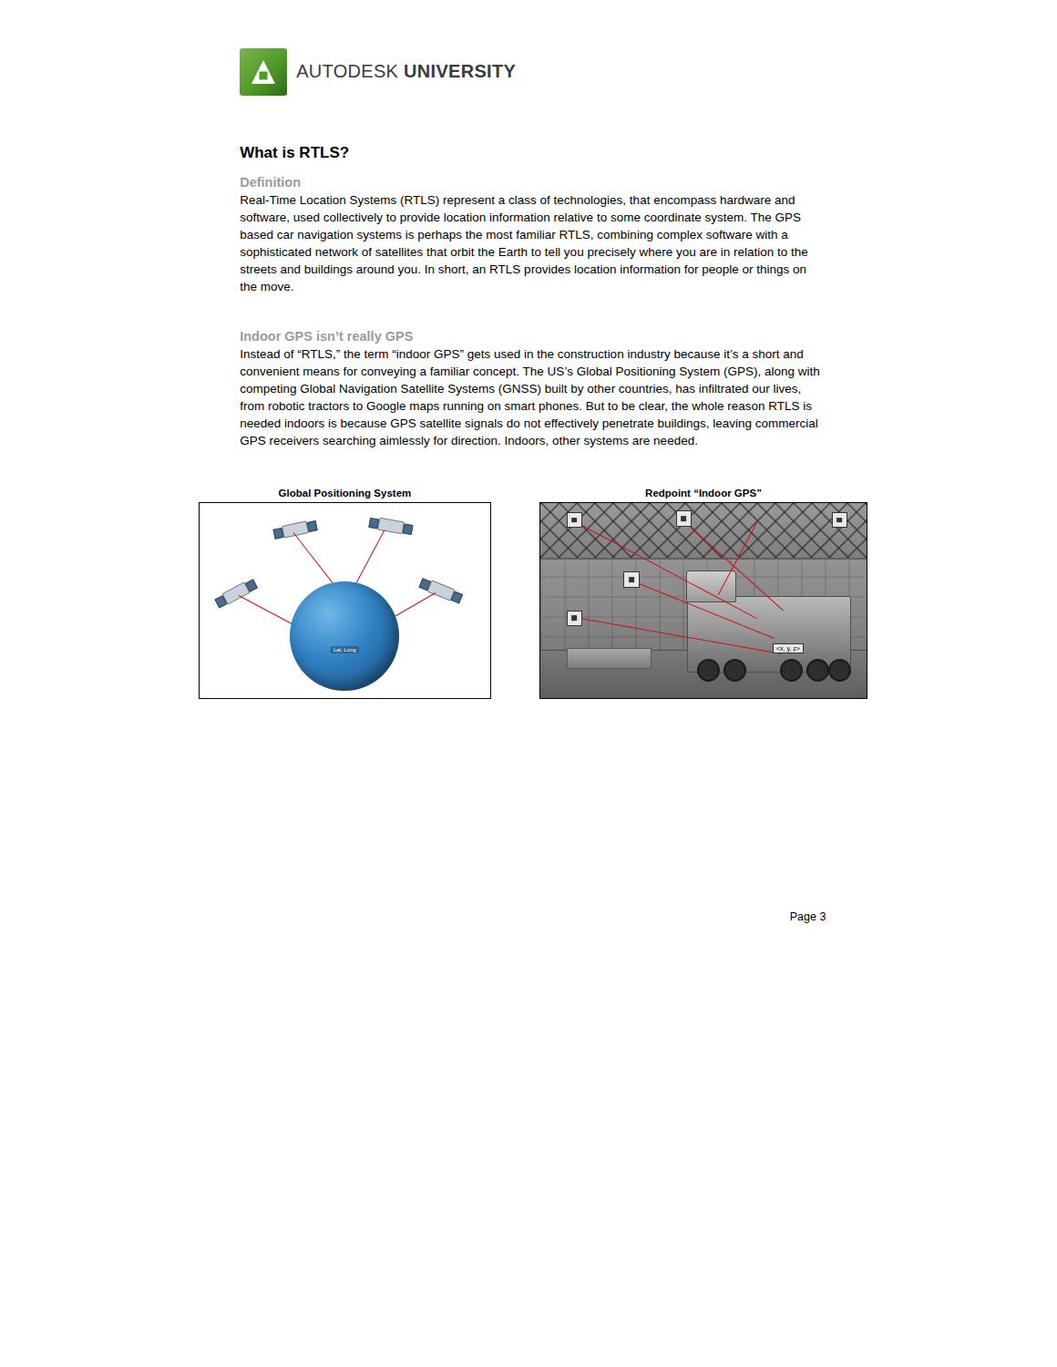AUTODESK UNIVERSITY
What is RTLS?
Definition
Real-Time Location Systems (RTLS) represent a class of technologies, that encompass hardware and software, used collectively to provide location information relative to some coordinate system. The GPS based car navigation systems is perhaps the most familiar RTLS, combining complex software with a sophisticated network of satellites that orbit the Earth to tell you precisely where you are in relation to the streets and buildings around you. In short, an RTLS provides location information for people or things on the move.
Indoor GPS isn’t really GPS
Instead of “RTLS,” the term “indoor GPS” gets used in the construction industry because it’s a short and convenient means for conveying a familiar concept. The US’s Global Positioning System (GPS), along with competing Global Navigation Satellite Systems (GNSS) built by other countries, has infiltrated our lives, from robotic tractors to Google maps running on smart phones. But to be clear, the whole reason RTLS is needed indoors is because GPS satellite signals do not effectively penetrate buildings, leaving commercial GPS receivers searching aimlessly for direction. Indoors, other systems are needed.
Global Positioning System
Redpoint “Indoor GPS”
<x, y, z>
Page 3